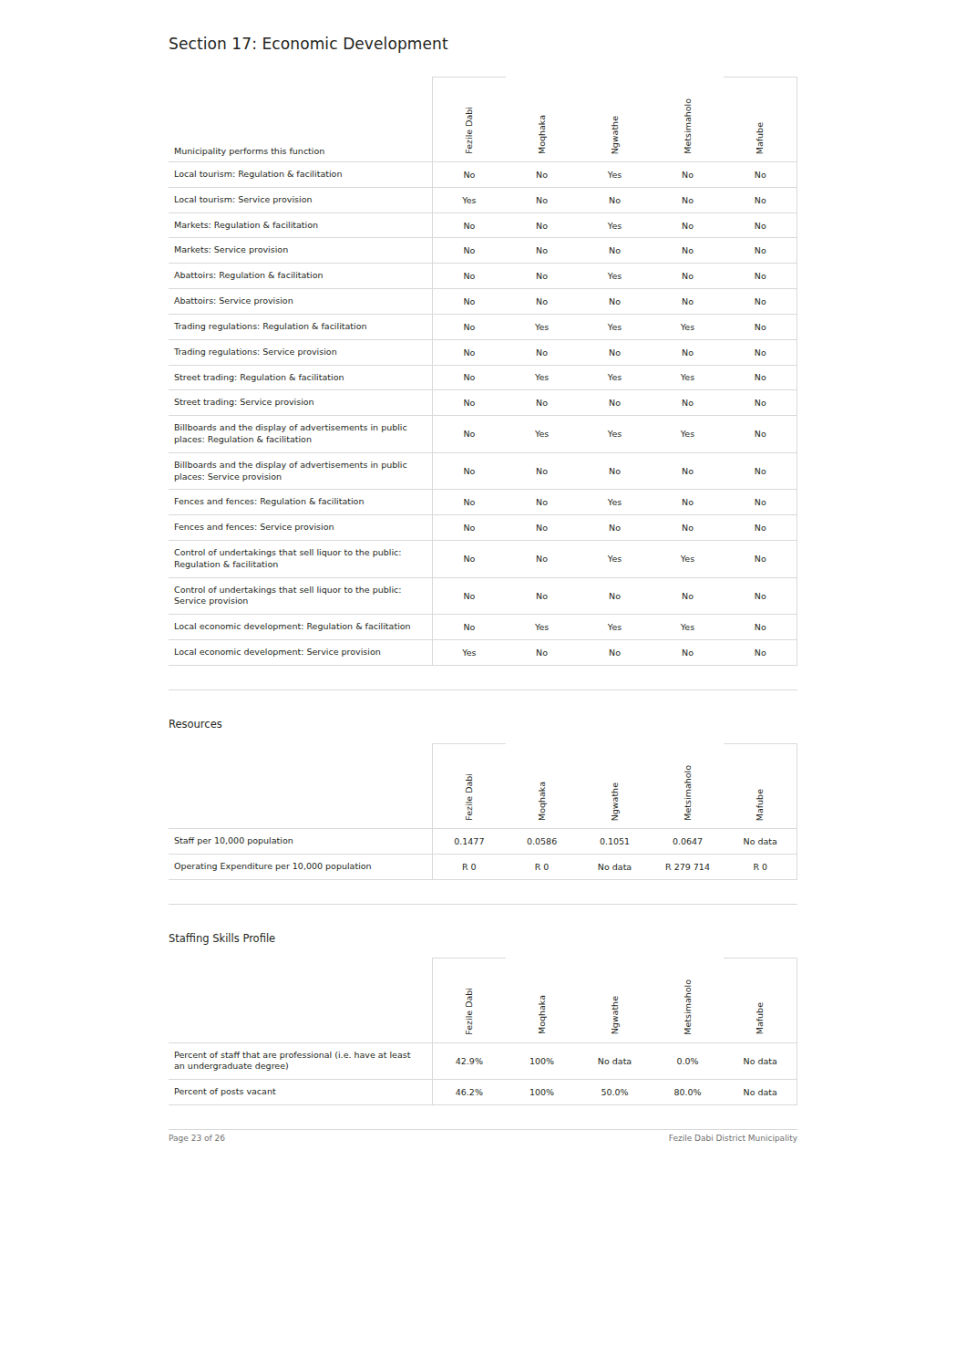Section 17: Economic Development
| Municipality performs this function | Fezile Dabi | Moqhaka | Ngwathe | Metsimaholo | Mafube |
| --- | --- | --- | --- | --- | --- |
| Local tourism: Regulation & facilitation | No | No | Yes | No | No |
| Local tourism: Service provision | Yes | No | No | No | No |
| Markets: Regulation & facilitation | No | No | Yes | No | No |
| Markets: Service provision | No | No | No | No | No |
| Abattoirs: Regulation & facilitation | No | No | Yes | No | No |
| Abattoirs: Service provision | No | No | No | No | No |
| Trading regulations: Regulation & facilitation | No | Yes | Yes | Yes | No |
| Trading regulations: Service provision | No | No | No | No | No |
| Street trading: Regulation & facilitation | No | Yes | Yes | Yes | No |
| Street trading: Service provision | No | No | No | No | No |
| Billboards and the display of advertisements in public places: Regulation & facilitation | No | Yes | Yes | Yes | No |
| Billboards and the display of advertisements in public places: Service provision | No | No | No | No | No |
| Fences and fences: Regulation & facilitation | No | No | Yes | No | No |
| Fences and fences: Service provision | No | No | No | No | No |
| Control of undertakings that sell liquor to the public: Regulation & facilitation | No | No | Yes | Yes | No |
| Control of undertakings that sell liquor to the public: Service provision | No | No | No | No | No |
| Local economic development: Regulation & facilitation | No | Yes | Yes | Yes | No |
| Local economic development: Service provision | Yes | No | No | No | No |
Resources
| | Fezile Dabi | Moqhaka | Ngwathe | Metsimaholo | Mafube |
| --- | --- | --- | --- | --- | --- |
| Staff per 10,000 population | 0.1477 | 0.0586 | 0.1051 | 0.0647 | No data |
| Operating Expenditure per 10,000 population | R 0 | R 0 | No data | R 279 714 | R 0 |
Staffing Skills Profile
| | Fezile Dabi | Moqhaka | Ngwathe | Metsimaholo | Mafube |
| --- | --- | --- | --- | --- | --- |
| Percent of staff that are professional (i.e. have at least an undergraduate degree) | 42.9% | 100% | No data | 0.0% | No data |
| Percent of posts vacant | 46.2% | 100% | 50.0% | 80.0% | No data |
Page 23 of 26
Fezile Dabi District Municipality